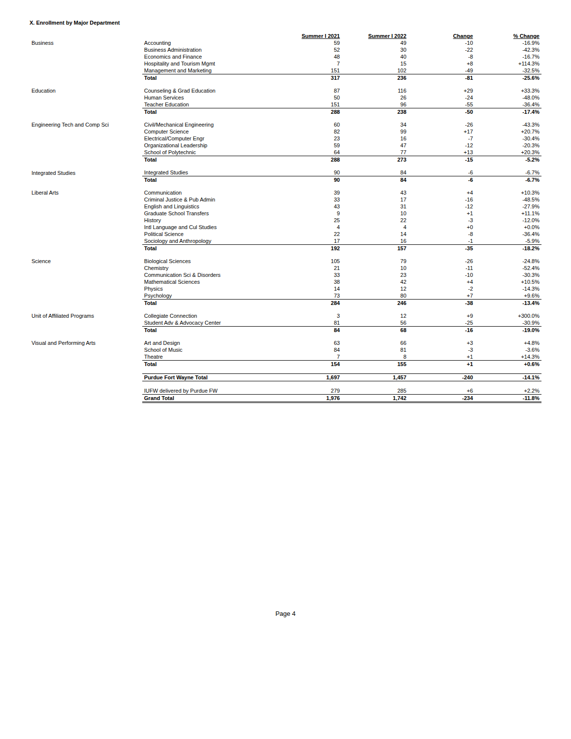X. Enrollment by Major Department
| | | Summer I 2021 | Summer I 2022 | Change | % Change |
| --- | --- | --- | --- | --- | --- |
| Business | Accounting | 59 | 49 | -10 | -16.9% |
| | Business Administration | 52 | 30 | -22 | -42.3% |
| | Economics and Finance | 48 | 40 | -8 | -16.7% |
| | Hospitality and Tourism Mgmt | 7 | 15 | +8 | +114.3% |
| | Management and Marketing | 151 | 102 | -49 | -32.5% |
| | Total | 317 | 236 | -81 | -25.6% |
| Education | Counseling & Grad Education | 87 | 116 | +29 | +33.3% |
| | Human Services | 50 | 26 | -24 | -48.0% |
| | Teacher Education | 151 | 96 | -55 | -36.4% |
| | Total | 288 | 238 | -50 | -17.4% |
| Engineering Tech and Comp Sci | Civil/Mechanical Engineering | 60 | 34 | -26 | -43.3% |
| | Computer Science | 82 | 99 | +17 | +20.7% |
| | Electrical/Computer Engr | 23 | 16 | -7 | -30.4% |
| | Organizational Leadership | 59 | 47 | -12 | -20.3% |
| | School of Polytechnic | 64 | 77 | +13 | +20.3% |
| | Total | 288 | 273 | -15 | -5.2% |
| Integrated Studies | Integrated Studies | 90 | 84 | -6 | -6.7% |
| | Total | 90 | 84 | -6 | -6.7% |
| Liberal Arts | Communication | 39 | 43 | +4 | +10.3% |
| | Criminal Justice & Pub Admin | 33 | 17 | -16 | -48.5% |
| | English and Linguistics | 43 | 31 | -12 | -27.9% |
| | Graduate School Transfers | 9 | 10 | +1 | +11.1% |
| | History | 25 | 22 | -3 | -12.0% |
| | Intl Language and Cul Studies | 4 | 4 | +0 | +0.0% |
| | Political Science | 22 | 14 | -8 | -36.4% |
| | Sociology and Anthropology | 17 | 16 | -1 | -5.9% |
| | Total | 192 | 157 | -35 | -18.2% |
| Science | Biological Sciences | 105 | 79 | -26 | -24.8% |
| | Chemistry | 21 | 10 | -11 | -52.4% |
| | Communication Sci & Disorders | 33 | 23 | -10 | -30.3% |
| | Mathematical Sciences | 38 | 42 | +4 | +10.5% |
| | Physics | 14 | 12 | -2 | -14.3% |
| | Psychology | 73 | 80 | +7 | +9.6% |
| | Total | 284 | 246 | -38 | -13.4% |
| Unit of Affiliated Programs | Collegiate Connection | 3 | 12 | +9 | +300.0% |
| | Student Adv & Advocacy Center | 81 | 56 | -25 | -30.9% |
| | Total | 84 | 68 | -16 | -19.0% |
| Visual and Performing Arts | Art and Design | 63 | 66 | +3 | +4.8% |
| | School of Music | 84 | 81 | -3 | -3.6% |
| | Theatre | 7 | 8 | +1 | +14.3% |
| | Total | 154 | 155 | +1 | +0.6% |
| | Purdue Fort Wayne Total | 1,697 | 1,457 | -240 | -14.1% |
| | IUFW delivered by Purdue FW | 279 | 285 | +6 | +2.2% |
| | Grand Total | 1,976 | 1,742 | -234 | -11.8% |
Page 4